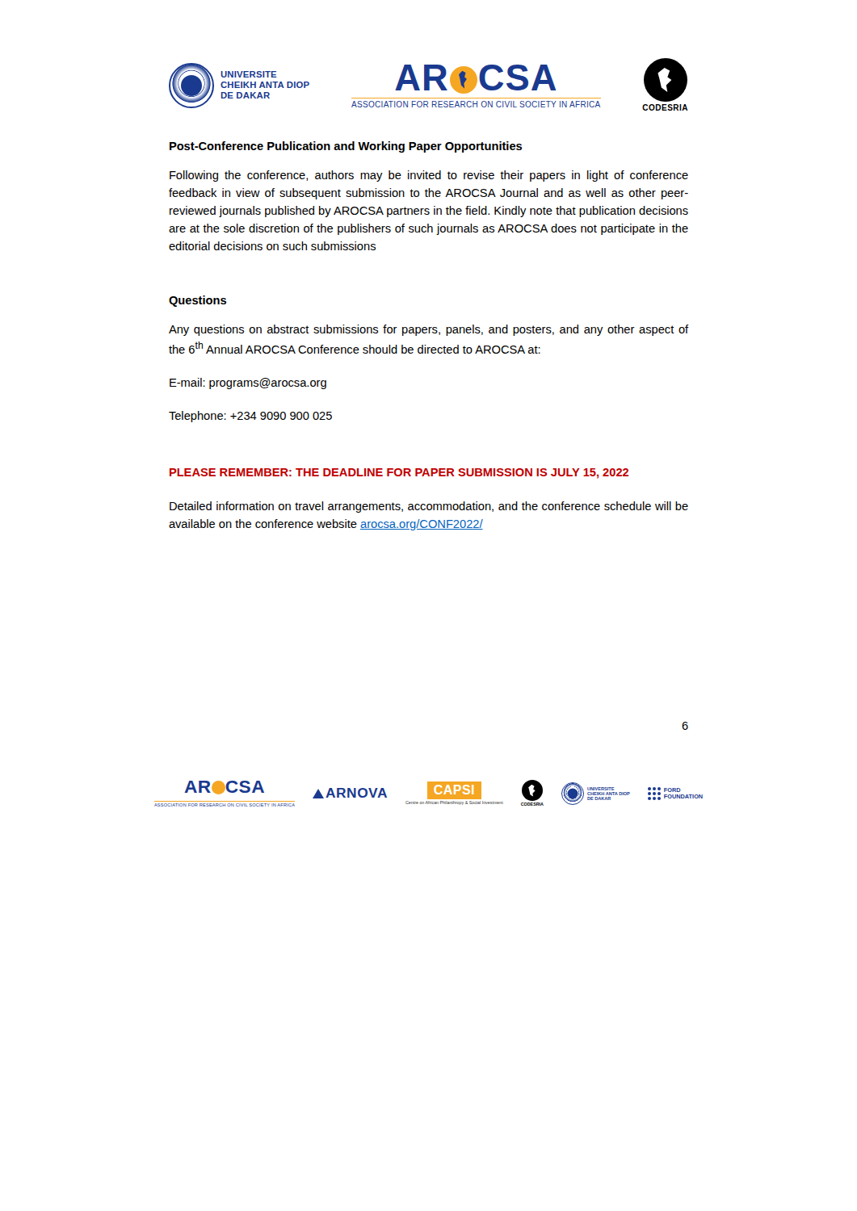UNIVERSITE
CHEIKH ANTA DIOP
DE DAKAR
AR CSA
ASSOCIATION FOR RESEARCH ON CIVIL SOCIETY IN AFRICA
CODESRIA
Post-Conference Publication and Working Paper Opportunities
Following the conference, authors may be invited to revise their papers in light of conference feedback in view of subsequent submission to the AROCSA Journal and as well as other peer-reviewed journals published by AROCSA partners in the field. Kindly note that publication decisions are at the sole discretion of the publishers of such journals as AROCSA does not participate in the editorial decisions on such submissions
Questions
Any questions on abstract submissions for papers, panels, and posters, and any other aspect of the 6th Annual AROCSA Conference should be directed to AROCSA at:
E-mail: programs@arocsa.org
Telephone: +234 9090 900 025
PLEASE REMEMBER: THE DEADLINE FOR PAPER SUBMISSION IS JULY 15, 2022
Detailed information on travel arrangements, accommodation, and the conference schedule will be available on the conference website arocsa.org/CONF2022/
6
AR CSA
ASSOCIATION FOR RESEARCH ON CIVIL SOCIETY IN AFRICA
ARNOVA
CAPSI
Centre on African Philanthropy & Social Investment
CODESRIA
UNIVERSITE
CHEIKH ANTA DIOP
DE DAKAR
FORD
FOUNDATION